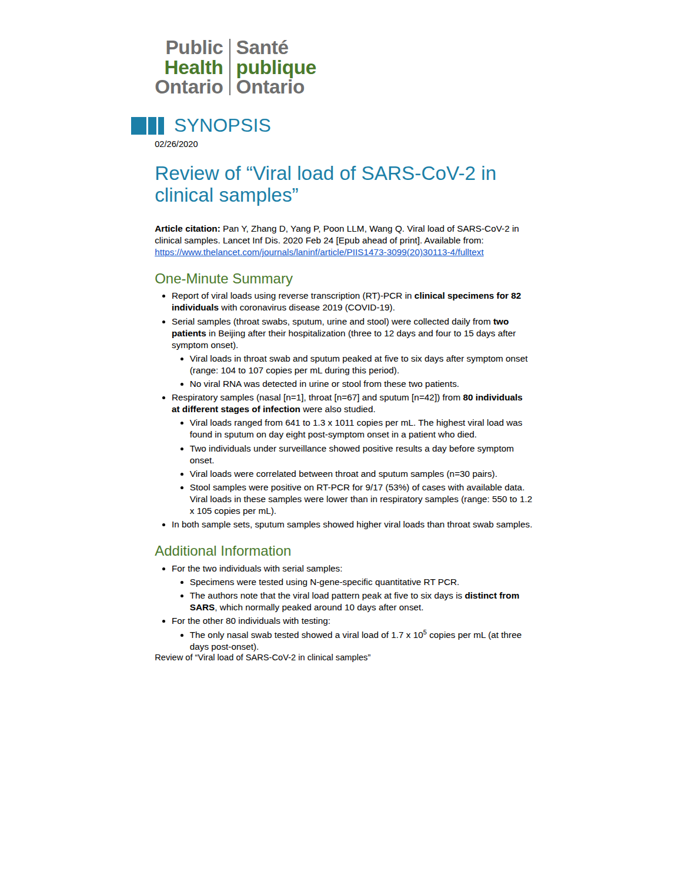Public
Health
Ontario
Santé
publique
Ontario
SYNOPSIS
02/26/2020
Review of “Viral load of SARS-CoV-2 in clinical samples”
Article citation: Pan Y, Zhang D, Yang P, Poon LLM, Wang Q. Viral load of SARS-CoV-2 in clinical samples. Lancet Inf Dis. 2020 Feb 24 [Epub ahead of print]. Available from:
https://www.thelancet.com/journals/laninf/article/PIIS1473-3099(20)30113-4/fulltext
One-Minute Summary
Report of viral loads using reverse transcription (RT)-PCR in clinical specimens for 82 individuals with coronavirus disease 2019 (COVID-19).
Serial samples (throat swabs, sputum, urine and stool) were collected daily from two patients in Beijing after their hospitalization (three to 12 days and four to 15 days after symptom onset).
Viral loads in throat swab and sputum peaked at five to six days after symptom onset (range: 104 to 107 copies per mL during this period).
No viral RNA was detected in urine or stool from these two patients.
Respiratory samples (nasal [n=1], throat [n=67] and sputum [n=42]) from 80 individuals at different stages of infection were also studied.
Viral loads ranged from 641 to 1.3 x 1011 copies per mL. The highest viral load was found in sputum on day eight post-symptom onset in a patient who died.
Two individuals under surveillance showed positive results a day before symptom onset.
Viral loads were correlated between throat and sputum samples (n=30 pairs).
Stool samples were positive on RT-PCR for 9/17 (53%) of cases with available data. Viral loads in these samples were lower than in respiratory samples (range: 550 to 1.2 x 105 copies per mL).
In both sample sets, sputum samples showed higher viral loads than throat swab samples.
Additional Information
For the two individuals with serial samples:
Specimens were tested using N-gene-specific quantitative RT PCR.
The authors note that the viral load pattern peak at five to six days is distinct from SARS, which normally peaked around 10 days after onset.
For the other 80 individuals with testing:
The only nasal swab tested showed a viral load of 1.7 x 105 copies per mL (at three days post-onset).
Review of “Viral load of SARS-CoV-2 in clinical samples”